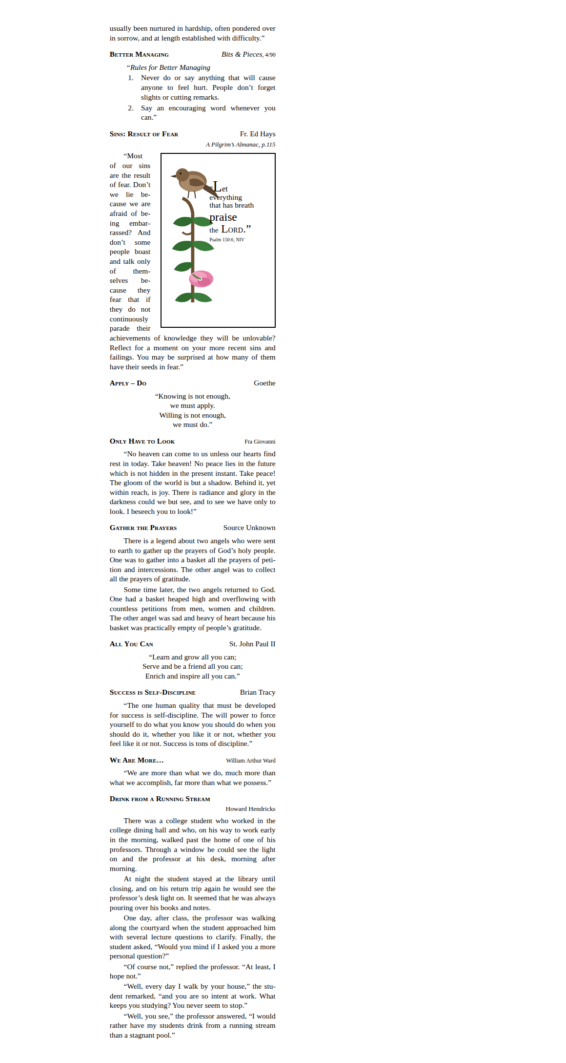usually been nurtured in hardship, often pondered over in sorrow, and at length established with difficulty.”
Better Managing Bits & Pieces, 4/90
“Rules for Better Managing
Never do or say anything that will cause anyone to feel hurt. People don’t forget slights or cutting remarks.
Say an encouraging word whenever you can.”
Sins: Result of Fear Fr. Ed Hays
A Pilgrim’s Almanac, p.115
“Let everything that has breath praise the LORD.” Psalm 150:6, NIV
“Most of our sins are the result of fear. Don’t we lie because we are afraid of being embarrassed? And don’t some people boast and talk only of themselves because they fear that if they do not continuously parade their achievements of knowledge they will be unlovable? Reflect for a moment on your more recent sins and failings. You may be surprised at how many of them have their seeds in fear.”
Apply – Do Goethe
“Knowing is not enough, we must apply. Willing is not enough, we must do.”
Only Have to Look Fra Giovanni
“No heaven can come to us unless our hearts find rest in today. Take heaven! No peace lies in the future which is not hidden in the present instant. Take peace! The gloom of the world is but a shadow. Behind it, yet within reach, is joy. There is radiance and glory in the darkness could we but see, and to see we have only to look. I beseech you to look!”
Gather the Prayers Source Unknown
There is a legend about two angels who were sent to earth to gather up the prayers of God’s holy people. One was to gather into a basket all the prayers of petition and intercessions. The other angel was to collect all the prayers of gratitude.
Some time later, the two angels returned to God. One had a basket heaped high and overflowing with countless petitions from men, women and children. The other angel was sad and heavy of heart because his basket was practically empty of people’s gratitude.
All You Can St. John Paul II
“Learn and grow all you can; Serve and be a friend all you can; Enrich and inspire all you can.”
Success is Self-Discipline Brian Tracy
“The one human quality that must be developed for success is self-discipline. The will power to force yourself to do what you know you should do when you should do it, whether you like it or not, whether you feel like it or not. Success is tons of discipline.”
We Are More…William Arthur Ward
“We are more than what we do, much more than what we accomplish, far more than what we possess.”
Drink from a Running Stream
Howard Hendricks
There was a college student who worked in the college dining hall and who, on his way to work early in the morning, walked past the home of one of his professors. Through a window he could see the light on and the professor at his desk, morning after morning.
At night the student stayed at the library until closing, and on his return trip again he would see the professor’s desk light on. It seemed that he was always pouring over his books and notes.
One day, after class, the professor was walking along the courtyard when the student approached him with several lecture questions to clarify. Finally, the student asked, “Would you mind if I asked you a more personal question?”
“Of course not,” replied the professor. “At least, I hope not.”
“Well, every day I walk by your house,” the student remarked, “and you are so intent at work. What keeps you studying? You never seem to stop.”
“Well, you see,” the professor answered, “I would rather have my students drink from a running stream than a stagnant pool.”